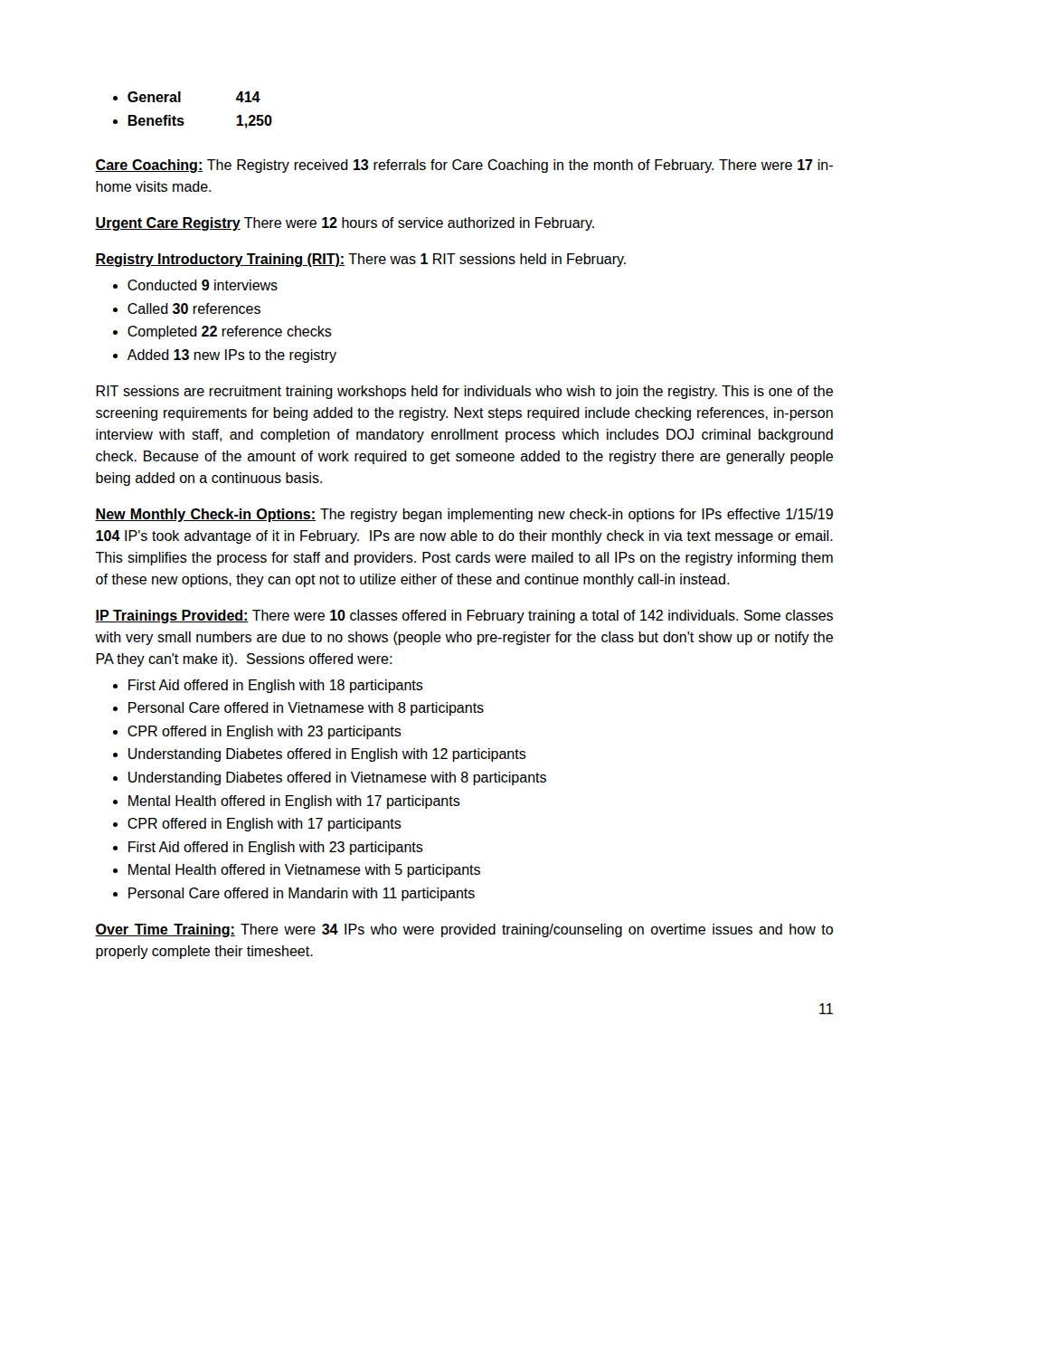General 414
Benefits 1,250
Care Coaching: The Registry received 13 referrals for Care Coaching in the month of February. There were 17 in-home visits made.
Urgent Care Registry There were 12 hours of service authorized in February.
Registry Introductory Training (RIT): There was 1 RIT sessions held in February.
Conducted 9 interviews
Called 30 references
Completed 22 reference checks
Added 13 new IPs to the registry
RIT sessions are recruitment training workshops held for individuals who wish to join the registry. This is one of the screening requirements for being added to the registry. Next steps required include checking references, in-person interview with staff, and completion of mandatory enrollment process which includes DOJ criminal background check. Because of the amount of work required to get someone added to the registry there are generally people being added on a continuous basis.
New Monthly Check-in Options: The registry began implementing new check-in options for IPs effective 1/15/19 104 IP's took advantage of it in February. IPs are now able to do their monthly check in via text message or email. This simplifies the process for staff and providers. Post cards were mailed to all IPs on the registry informing them of these new options, they can opt not to utilize either of these and continue monthly call-in instead.
IP Trainings Provided: There were 10 classes offered in February training a total of 142 individuals. Some classes with very small numbers are due to no shows (people who pre-register for the class but don't show up or notify the PA they can't make it). Sessions offered were:
First Aid offered in English with 18 participants
Personal Care offered in Vietnamese with 8 participants
CPR offered in English with 23 participants
Understanding Diabetes offered in English with 12 participants
Understanding Diabetes offered in Vietnamese with 8 participants
Mental Health offered in English with 17 participants
CPR offered in English with 17 participants
First Aid offered in English with 23 participants
Mental Health offered in Vietnamese with 5 participants
Personal Care offered in Mandarin with 11 participants
Over Time Training: There were 34 IPs who were provided training/counseling on overtime issues and how to properly complete their timesheet.
11